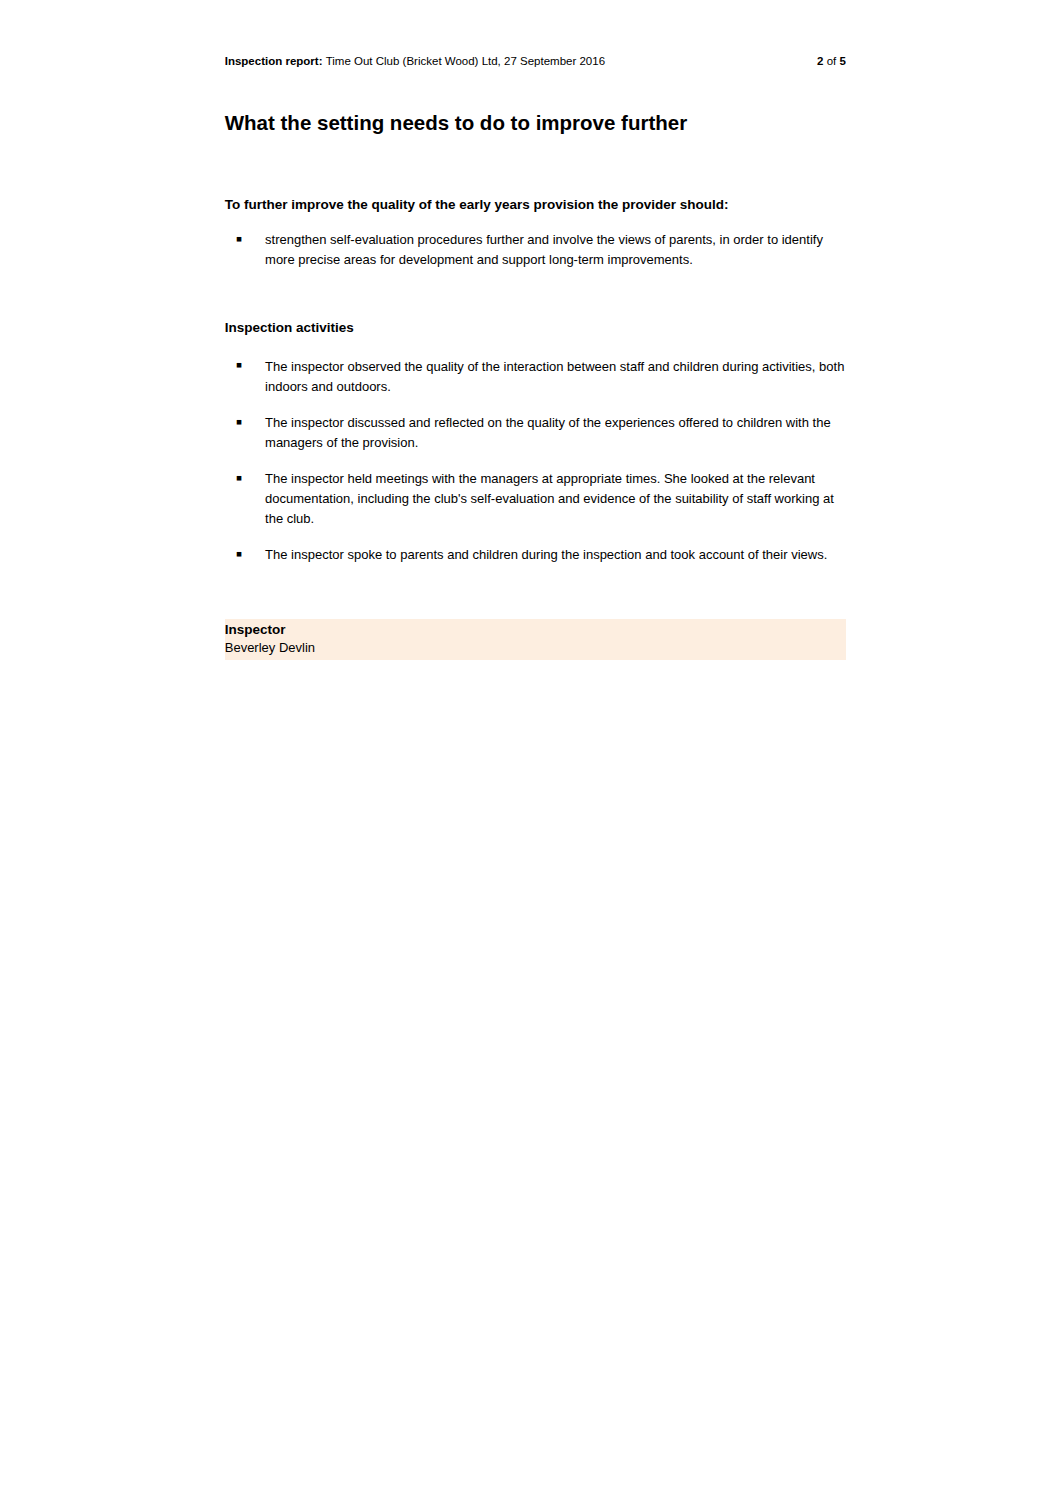Inspection report: Time Out Club (Bricket Wood) Ltd, 27 September 2016 2 of 5
What the setting needs to do to improve further
To further improve the quality of the early years provision the provider should:
strengthen self-evaluation procedures further and involve the views of parents, in order to identify more precise areas for development and support long-term improvements.
Inspection activities
The inspector observed the quality of the interaction between staff and children during activities, both indoors and outdoors.
The inspector discussed and reflected on the quality of the experiences offered to children with the managers of the provision.
The inspector held meetings with the managers at appropriate times. She looked at the relevant documentation, including the club's self-evaluation and evidence of the suitability of staff working at the club.
The inspector spoke to parents and children during the inspection and took account of their views.
Inspector
Beverley Devlin